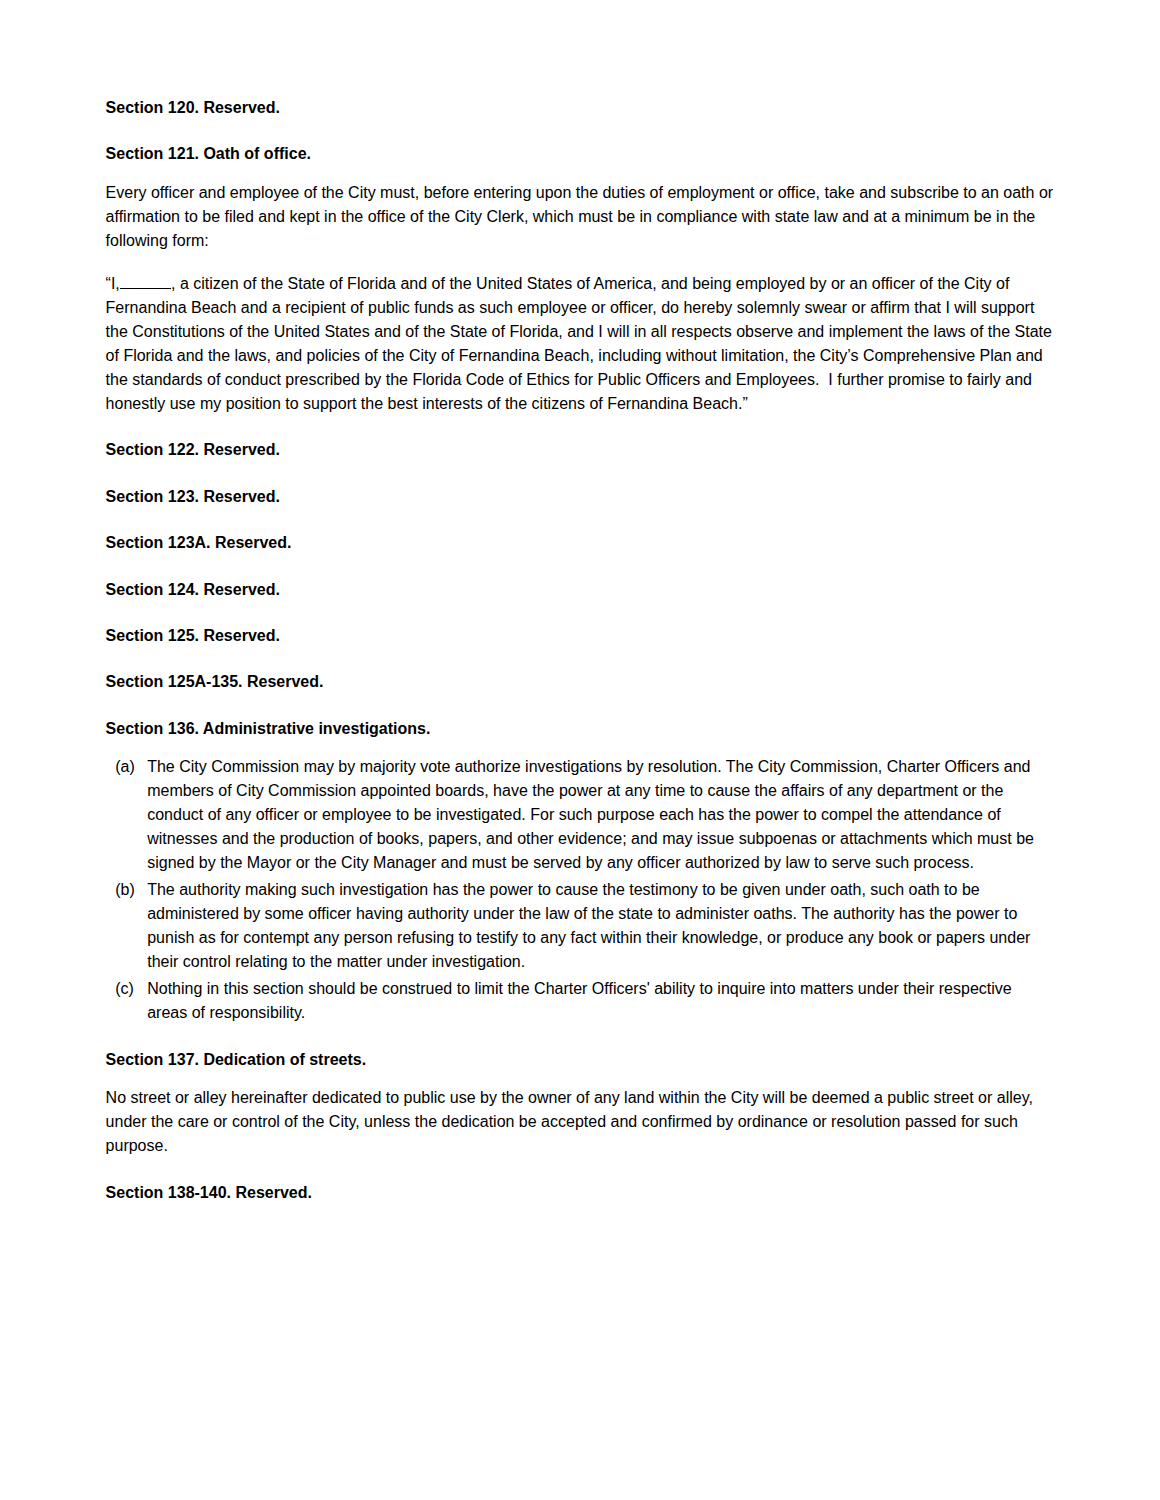Section 120. Reserved.
Section 121. Oath of office.
Every officer and employee of the City must, before entering upon the duties of employment or office, take and subscribe to an oath or affirmation to be filed and kept in the office of the City Clerk, which must be in compliance with state law and at a minimum be in the following form:
“I, , a citizen of the State of Florida and of the United States of America, and being employed by or an officer of the City of Fernandina Beach and a recipient of public funds as such employee or officer, do hereby solemnly swear or affirm that I will support the Constitutions of the United States and of the State of Florida, and I will in all respects observe and implement the laws of the State of Florida and the laws, and policies of the City of Fernandina Beach, including without limitation, the City’s Comprehensive Plan and the standards of conduct prescribed by the Florida Code of Ethics for Public Officers and Employees. I further promise to fairly and honestly use my position to support the best interests of the citizens of Fernandina Beach.”
Section 122. Reserved.
Section 123. Reserved.
Section 123A. Reserved.
Section 124. Reserved.
Section 125. Reserved.
Section 125A-135. Reserved.
Section 136. Administrative investigations.
(a) The City Commission may by majority vote authorize investigations by resolution. The City Commission, Charter Officers and members of City Commission appointed boards, have the power at any time to cause the affairs of any department or the conduct of any officer or employee to be investigated. For such purpose each has the power to compel the attendance of witnesses and the production of books, papers, and other evidence; and may issue subpoenas or attachments which must be signed by the Mayor or the City Manager and must be served by any officer authorized by law to serve such process.
(b) The authority making such investigation has the power to cause the testimony to be given under oath, such oath to be administered by some officer having authority under the law of the state to administer oaths. The authority has the power to punish as for contempt any person refusing to testify to any fact within their knowledge, or produce any book or papers under their control relating to the matter under investigation.
(c) Nothing in this section should be construed to limit the Charter Officers' ability to inquire into matters under their respective areas of responsibility.
Section 137. Dedication of streets.
No street or alley hereinafter dedicated to public use by the owner of any land within the City will be deemed a public street or alley, under the care or control of the City, unless the dedication be accepted and confirmed by ordinance or resolution passed for such purpose.
Section 138-140. Reserved.